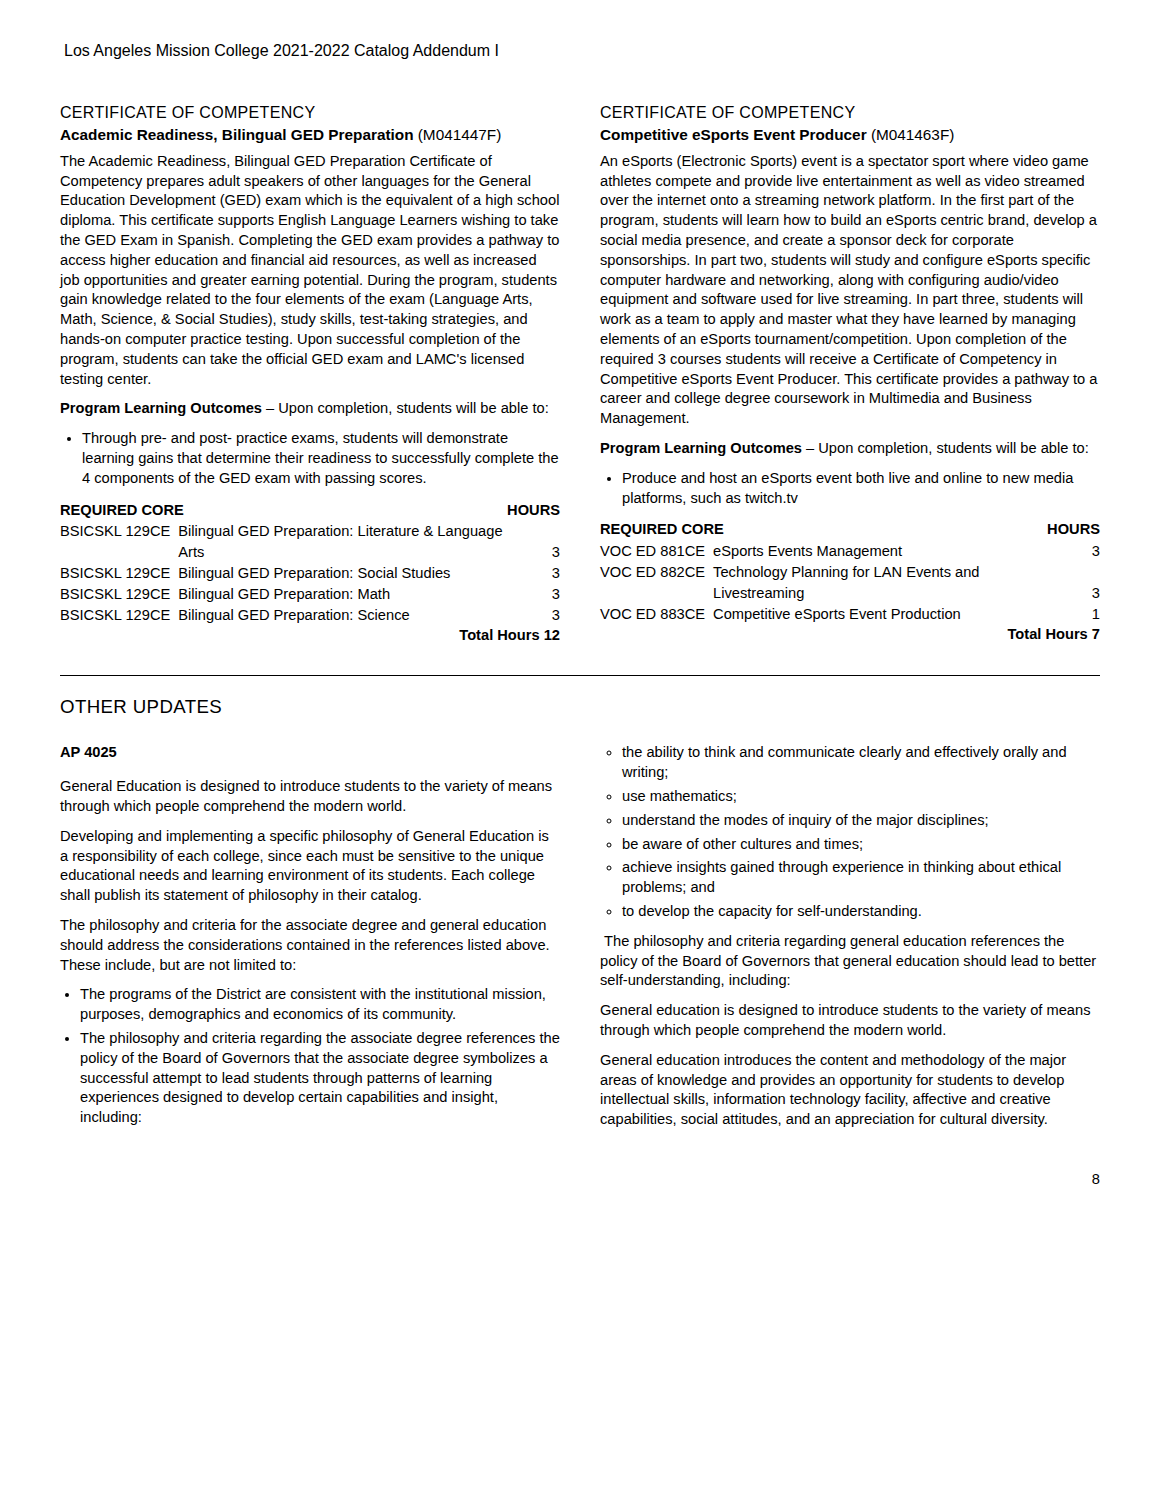Los Angeles Mission College 2021-2022 Catalog Addendum I
CERTIFICATE OF COMPETENCY
Academic Readiness, Bilingual GED Preparation (M041447F)
The Academic Readiness, Bilingual GED Preparation Certificate of Competency prepares adult speakers of other languages for the General Education Development (GED) exam which is the equivalent of a high school diploma. This certificate supports English Language Learners wishing to take the GED Exam in Spanish. Completing the GED exam provides a pathway to access higher education and financial aid resources, as well as increased job opportunities and greater earning potential. During the program, students gain knowledge related to the four elements of the exam (Language Arts, Math, Science, & Social Studies), study skills, test-taking strategies, and hands-on computer practice testing. Upon successful completion of the program, students can take the official GED exam and LAMC's licensed testing center.
Program Learning Outcomes – Upon completion, students will be able to:
Through pre- and post- practice exams, students will demonstrate learning gains that determine their readiness to successfully complete the 4 components of the GED exam with passing scores.
| REQUIRED CORE | HOURS |
| --- | --- |
| BSICSKL 129CE | Bilingual GED Preparation: Literature & Language | |
| | Arts | 3 |
| BSICSKL 129CE | Bilingual GED Preparation: Social Studies | 3 |
| BSICSKL 129CE | Bilingual GED Preparation: Math | 3 |
| BSICSKL 129CE | Bilingual GED Preparation: Science | 3 |
| Total Hours 12 |
CERTIFICATE OF COMPETENCY
Competitive eSports Event Producer (M041463F)
An eSports (Electronic Sports) event is a spectator sport where video game athletes compete and provide live entertainment as well as video streamed over the internet onto a streaming network platform. In the first part of the program, students will learn how to build an eSports centric brand, develop a social media presence, and create a sponsor deck for corporate sponsorships. In part two, students will study and configure eSports specific computer hardware and networking, along with configuring audio/video equipment and software used for live streaming. In part three, students will work as a team to apply and master what they have learned by managing elements of an eSports tournament/competition. Upon completion of the required 3 courses students will receive a Certificate of Competency in Competitive eSports Event Producer. This certificate provides a pathway to a career and college degree coursework in Multimedia and Business Management.
Program Learning Outcomes – Upon completion, students will be able to:
Produce and host an eSports event both live and online to new media platforms, such as twitch.tv
| REQUIRED CORE | HOURS |
| --- | --- |
| VOC ED 881CE | eSports Events Management | 3 |
| VOC ED 882CE | Technology Planning for LAN Events and | |
| | Livestreaming | 3 |
| VOC ED 883CE | Competitive eSports Event Production | 1 |
| Total Hours 7 |
OTHER UPDATES
AP 4025
General Education is designed to introduce students to the variety of means through which people comprehend the modern world.
Developing and implementing a specific philosophy of General Education is a responsibility of each college, since each must be sensitive to the unique educational needs and learning environment of its students. Each college shall publish its statement of philosophy in their catalog.
The philosophy and criteria for the associate degree and general education should address the considerations contained in the references listed above. These include, but are not limited to:
The programs of the District are consistent with the institutional mission, purposes, demographics and economics of its community.
The philosophy and criteria regarding the associate degree references the policy of the Board of Governors that the associate degree symbolizes a successful attempt to lead students through patterns of learning experiences designed to develop certain capabilities and insight, including:
the ability to think and communicate clearly and effectively orally and writing;
use mathematics;
understand the modes of inquiry of the major disciplines;
be aware of other cultures and times;
achieve insights gained through experience in thinking about ethical problems; and
to develop the capacity for self-understanding.
The philosophy and criteria regarding general education references the policy of the Board of Governors that general education should lead to better self-understanding, including:
General education is designed to introduce students to the variety of means through which people comprehend the modern world.
General education introduces the content and methodology of the major areas of knowledge and provides an opportunity for students to develop intellectual skills, information technology facility, affective and creative capabilities, social attitudes, and an appreciation for cultural diversity.
8